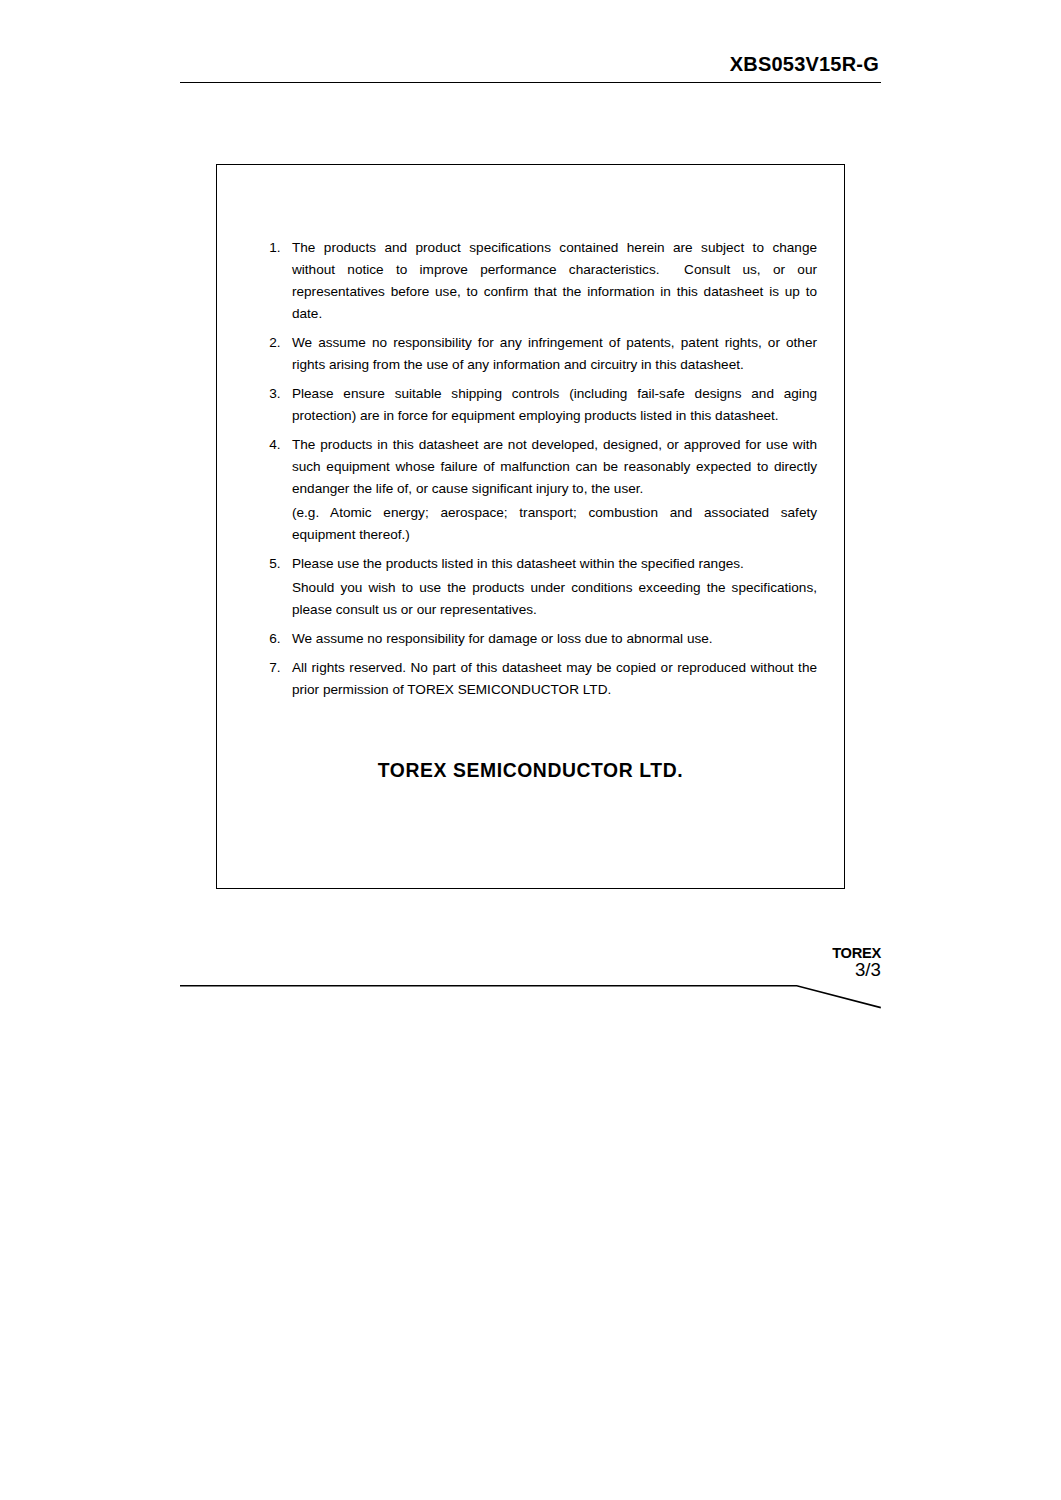XBS053V15R-G
The products and product specifications contained herein are subject to change without notice to improve performance characteristics. Consult us, or our representatives before use, to confirm that the information in this datasheet is up to date.
We assume no responsibility for any infringement of patents, patent rights, or other rights arising from the use of any information and circuitry in this datasheet.
Please ensure suitable shipping controls (including fail-safe designs and aging protection) are in force for equipment employing products listed in this datasheet.
The products in this datasheet are not developed, designed, or approved for use with such equipment whose failure of malfunction can be reasonably expected to directly endanger the life of, or cause significant injury to, the user. (e.g. Atomic energy; aerospace; transport; combustion and associated safety equipment thereof.)
Please use the products listed in this datasheet within the specified ranges. Should you wish to use the products under conditions exceeding the specifications, please consult us or our representatives.
We assume no responsibility for damage or loss due to abnormal use.
All rights reserved. No part of this datasheet may be copied or reproduced without the prior permission of TOREX SEMICONDUCTOR LTD.
TOREX SEMICONDUCTOR LTD.
TOREX
3/3